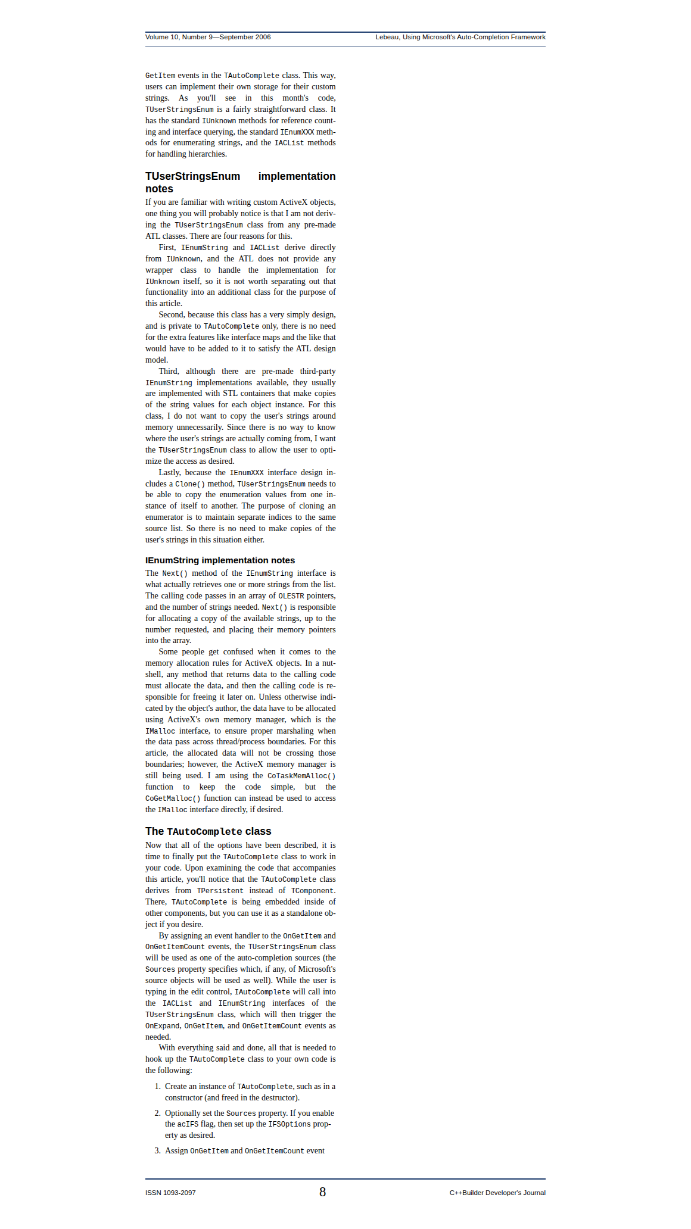Volume 10, Number 9—September 2006
Lebeau, Using Microsoft's Auto-Completion Framework
GetItem events in the TAutoComplete class. This way, users can implement their own storage for their custom strings. As you'll see in this month's code, TUserStringsEnum is a fairly straightforward class. It has the standard IUnknown methods for reference counting and interface querying, the standard IEnumXXX methods for enumerating strings, and the IACList methods for handling hierarchies.
TUserStringsEnum implementation notes
If you are familiar with writing custom ActiveX objects, one thing you will probably notice is that I am not deriving the TUserStringsEnum class from any pre-made ATL classes. There are four reasons for this.
First, IEnumString and IACList derive directly from IUnknown, and the ATL does not provide any wrapper class to handle the implementation for IUnknown itself, so it is not worth separating out that functionality into an additional class for the purpose of this article.
Second, because this class has a very simply design, and is private to TAutoComplete only, there is no need for the extra features like interface maps and the like that would have to be added to it to satisfy the ATL design model.
Third, although there are pre-made third-party IEnumString implementations available, they usually are implemented with STL containers that make copies of the string values for each object instance. For this class, I do not want to copy the user's strings around memory unnecessarily. Since there is no way to know where the user's strings are actually coming from, I want the TUserStringsEnum class to allow the user to optimize the access as desired.
Lastly, because the IEnumXXX interface design includes a Clone() method, TUserStringsEnum needs to be able to copy the enumeration values from one instance of itself to another. The purpose of cloning an enumerator is to maintain separate indices to the same source list. So there is no need to make copies of the user's strings in this situation either.
IEnumString implementation notes
The Next() method of the IEnumString interface is what actually retrieves one or more strings from the list. The calling code passes in an array of OLESTR pointers, and the number of strings needed. Next() is responsible for allocating a copy of the available strings, up to the number requested, and placing their memory pointers into the array.
Some people get confused when it comes to the memory allocation rules for ActiveX objects. In a nutshell, any method that returns data to the calling code must allocate the data, and then the calling code is responsible for freeing it later on. Unless otherwise indicated by the object's author, the data have to be allocated using ActiveX's own memory manager, which is the IMalloc interface, to ensure proper marshaling when the data pass across thread/process boundaries. For this article, the allocated data will not be crossing those boundaries; however, the ActiveX memory manager is still being used. I am using the CoTaskMemAlloc() function to keep the code simple, but the CoGetMalloc() function can instead be used to access the IMalloc interface directly, if desired.
The TAutoComplete class
Now that all of the options have been described, it is time to finally put the TAutoComplete class to work in your code. Upon examining the code that accompanies this article, you'll notice that the TAutoComplete class derives from TPersistent instead of TComponent. There, TAutoComplete is being embedded inside of other components, but you can use it as a standalone object if you desire.
By assigning an event handler to the OnGetItem and OnGetItemCount events, the TUserStringsEnum class will be used as one of the auto-completion sources (the Sources property specifies which, if any, of Microsoft's source objects will be used as well). While the user is typing in the edit control, IAutoComplete will call into the IACList and IEnumString interfaces of the TUserStringsEnum class, which will then trigger the OnExpand, OnGetItem, and OnGetItemCount events as needed.
With everything said and done, all that is needed to hook up the TAutoComplete class to your own code is the following:
Create an instance of TAutoComplete, such as in a constructor (and freed in the destructor).
Optionally set the Sources property. If you enable the acIFS flag, then set up the IFSOptions property as desired.
Assign OnGetItem and OnGetItemCount event
ISSN 1093-2097
8
C++Builder Developer's Journal